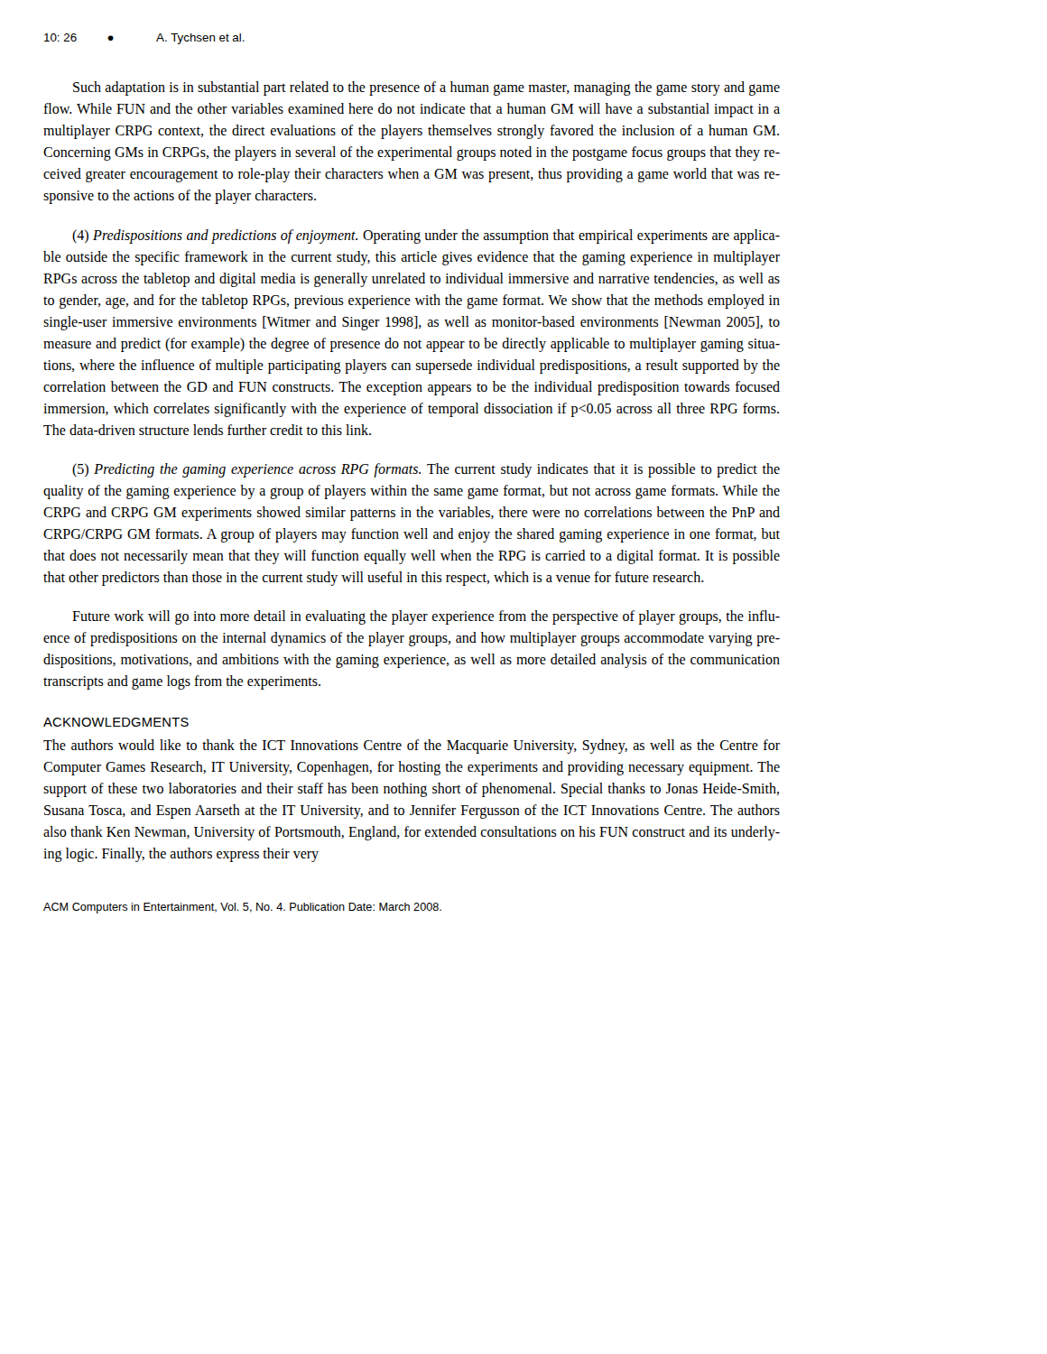10: 26 ● A. Tychsen et al.
Such adaptation is in substantial part related to the presence of a human game master, managing the game story and game flow. While FUN and the other variables examined here do not indicate that a human GM will have a substantial impact in a multiplayer CRPG context, the direct evaluations of the players themselves strongly favored the inclusion of a human GM. Concerning GMs in CRPGs, the players in several of the experimental groups noted in the postgame focus groups that they received greater encouragement to role-play their characters when a GM was present, thus providing a game world that was responsive to the actions of the player characters.
(4) Predispositions and predictions of enjoyment. Operating under the assumption that empirical experiments are applicable outside the specific framework in the current study, this article gives evidence that the gaming experience in multiplayer RPGs across the tabletop and digital media is generally unrelated to individual immersive and narrative tendencies, as well as to gender, age, and for the tabletop RPGs, previous experience with the game format. We show that the methods employed in single-user immersive environments [Witmer and Singer 1998], as well as monitor-based environments [Newman 2005], to measure and predict (for example) the degree of presence do not appear to be directly applicable to multiplayer gaming situations, where the influence of multiple participating players can supersede individual predispositions, a result supported by the correlation between the GD and FUN constructs. The exception appears to be the individual predisposition towards focused immersion, which correlates significantly with the experience of temporal dissociation if p<0.05 across all three RPG forms. The data-driven structure lends further credit to this link.
(5) Predicting the gaming experience across RPG formats. The current study indicates that it is possible to predict the quality of the gaming experience by a group of players within the same game format, but not across game formats. While the CRPG and CRPG GM experiments showed similar patterns in the variables, there were no correlations between the PnP and CRPG/CRPG GM formats. A group of players may function well and enjoy the shared gaming experience in one format, but that does not necessarily mean that they will function equally well when the RPG is carried to a digital format. It is possible that other predictors than those in the current study will useful in this respect, which is a venue for future research.
Future work will go into more detail in evaluating the player experience from the perspective of player groups, the influence of predispositions on the internal dynamics of the player groups, and how multiplayer groups accommodate varying predispositions, motivations, and ambitions with the gaming experience, as well as more detailed analysis of the communication transcripts and game logs from the experiments.
Acknowledgments
The authors would like to thank the ICT Innovations Centre of the Macquarie University, Sydney, as well as the Centre for Computer Games Research, IT University, Copenhagen, for hosting the experiments and providing necessary equipment. The support of these two laboratories and their staff has been nothing short of phenomenal. Special thanks to Jonas Heide-Smith, Susana Tosca, and Espen Aarseth at the IT University, and to Jennifer Fergusson of the ICT Innovations Centre. The authors also thank Ken Newman, University of Portsmouth, England, for extended consultations on his FUN construct and its underlying logic. Finally, the authors express their very
ACM Computers in Entertainment, Vol. 5, No. 4. Publication Date: March 2008.